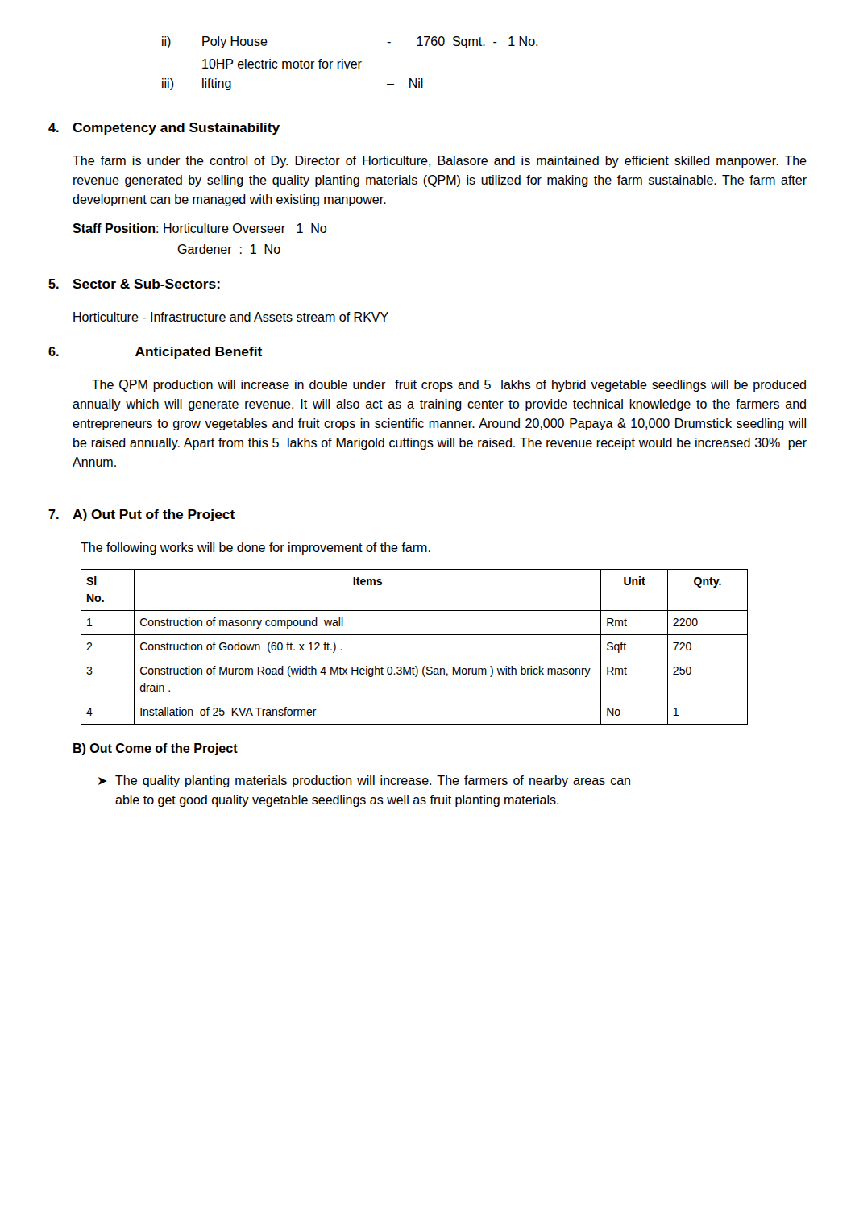ii) Poly House- 1760 Sqmt. - 1 No.
iii) 10HP electric motor for river lifting– Nil
4. Competency and Sustainability
The farm is under the control of Dy. Director of Horticulture, Balasore and is maintained by efficient skilled manpower. The revenue generated by selling the quality planting materials (QPM) is utilized for making the farm sustainable. The farm after development can be managed with existing manpower.
Staff Position: Horticulture Overseer 1 No
Gardener : 1 No
5. Sector & Sub-Sectors:
Horticulture - Infrastructure and Assets stream of RKVY
6. Anticipated Benefit
The QPM production will increase in double under fruit crops and 5 lakhs of hybrid vegetable seedlings will be produced annually which will generate revenue. It will also act as a training center to provide technical knowledge to the farmers and entrepreneurs to grow vegetables and fruit crops in scientific manner. Around 20,000 Papaya & 10,000 Drumstick seedling will be raised annually. Apart from this 5 lakhs of Marigold cuttings will be raised. The revenue receipt would be increased 30% per Annum.
7. A) Out Put of the Project
The following works will be done for improvement of the farm.
| Sl No. | Items | Unit | Qnty. |
| --- | --- | --- | --- |
| 1 | Construction of masonry compound wall | Rmt | 2200 |
| 2 | Construction of Godown (60 ft. x 12 ft.) . | Sqft | 720 |
| 3 | Construction of Murom Road (width 4 Mtx Height 0.3Mt) (San, Morum ) with brick masonry drain . | Rmt | 250 |
| 4 | Installation of 25 KVA Transformer | No | 1 |
B) Out Come of the Project
➤ The quality planting materials production will increase. The farmers of nearby areas can able to get good quality vegetable seedlings as well as fruit planting materials.